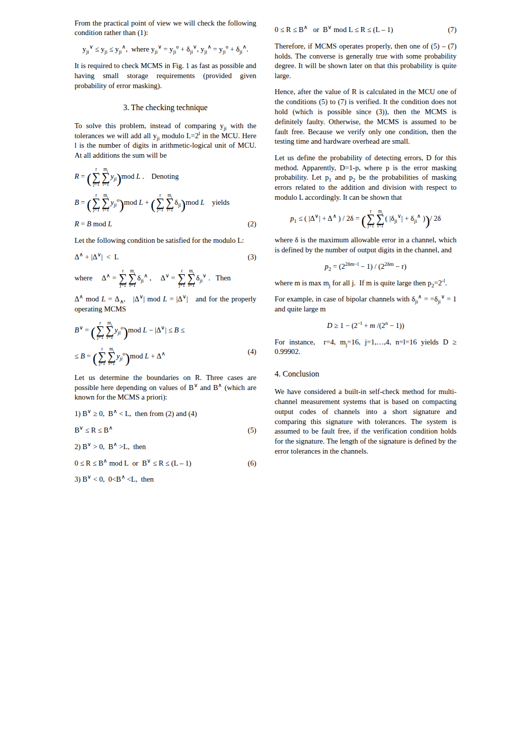From the practical point of view we will check the following condition rather than (1):
yji∨ ≤ yji ≤ yji∧, where yji∨ = yjio + δji∨, yji∧ = yjio + δji∧.
It is required to check MCMS in Fig. 1 as fast as possible and having small storage requirements (provided given probability of error masking).
3. The checking technique
To solve this problem, instead of comparing yji with the tolerances we will add all yji modulo L=2l in the MCU. Here l is the number of digits in arithmetic-logical unit of MCU. At all additions the sum will be
R = (r∑j=1 mj∑i=1 yji) mod L . Denoting
B = (r∑j=1 mj∑i=1 yjio) mod L + (r∑j=1 mj∑i=1δji) mod L yields
R = B mod L (2)
Let the following condition be satisfied for the modulo L:
Δ∧ + |Δ∨| < L (3)
where Δ∧ = r∑j=1 mj∑i=1δji∧ , Δ∨ = r∑j=1 mj∑i=1δji∨ . Then
Δ∧ mod L = Δ∧, |Δ∨| mod L = |Δ∨| and for the properly operating MCMS
B∨ = (r∑j=1 mj∑i=1 yjio) mod L − |Δ∨| ≤ B ≤
≤ B = (r∑j=1 mj∑i=1 yjio) mod L + Δ∧ (4)
Let us determine the boundaries on R. Three cases are possible here depending on values of B∨ and B∧ (which are known for the MCMS a priori):
1) B∨ ≥ 0, B∧ < L, then from (2) and (4)
B∨ ≤ R ≤ B∧ (5)
2) B∨ > 0, B∧ >L, then
0 ≤ R ≤ B∧ mod L or B∨ ≤ R ≤ (L – 1) (6)
3) B∨ < 0, 0<B∧ <L, then
0 ≤ R ≤ B∧ or B∨ mod L ≤ R ≤ (L – 1) (7)
Therefore, if MCMS operates properly, then one of (5) – (7) holds. The converse is generally true with some probability degree. It will be shown later on that this probability is quite large.
Hence, after the value of R is calculated in the MCU one of the conditions (5) to (7) is verified. It the condition does not hold (which is possible since (3)), then the MCMS is definitely faulty. Otherwise, the MCMS is assumed to be fault free. Because we verify only one condition, then the testing time and hardware overhead are small.
Let us define the probability of detecting errors, D for this method. Apparently, D=1-p, where p is the error masking probability. Let p1 and p2 be the probabilities of masking errors related to the addition and division with respect to modulo L accordingly. It can be shown that
p1 ≤ ( |Δ∨| + Δ∧ ) / 2δ = (r∑j=1 mj∑i=1( |δji∨| + δji∧ ))/ 2δ
where δ is the maximum allowable error in a channel, which is defined by the number of output digits in the channel, and
p2 = (22δm−l − 1) / (22δm − r)
where m is max mj for all j. If m is quite large then p2=2-l.
For example, in case of bipolar channels with δji∧ = =δji∨ = 1 and quite large m
D ≥ 1 − (2−l + m /(2n − 1))
For instance, r=4, mj=16, j=1,…,4, n=l=16 yields D ≥ 0.99902.
4. Conclusion
We have considered a built-in self-check method for multi-channel measurement systems that is based on compacting output codes of channels into a short signature and comparing this signature with tolerances. The system is assumed to be fault free, if the verification condition holds for the signature. The length of the signature is defined by the error tolerances in the channels.